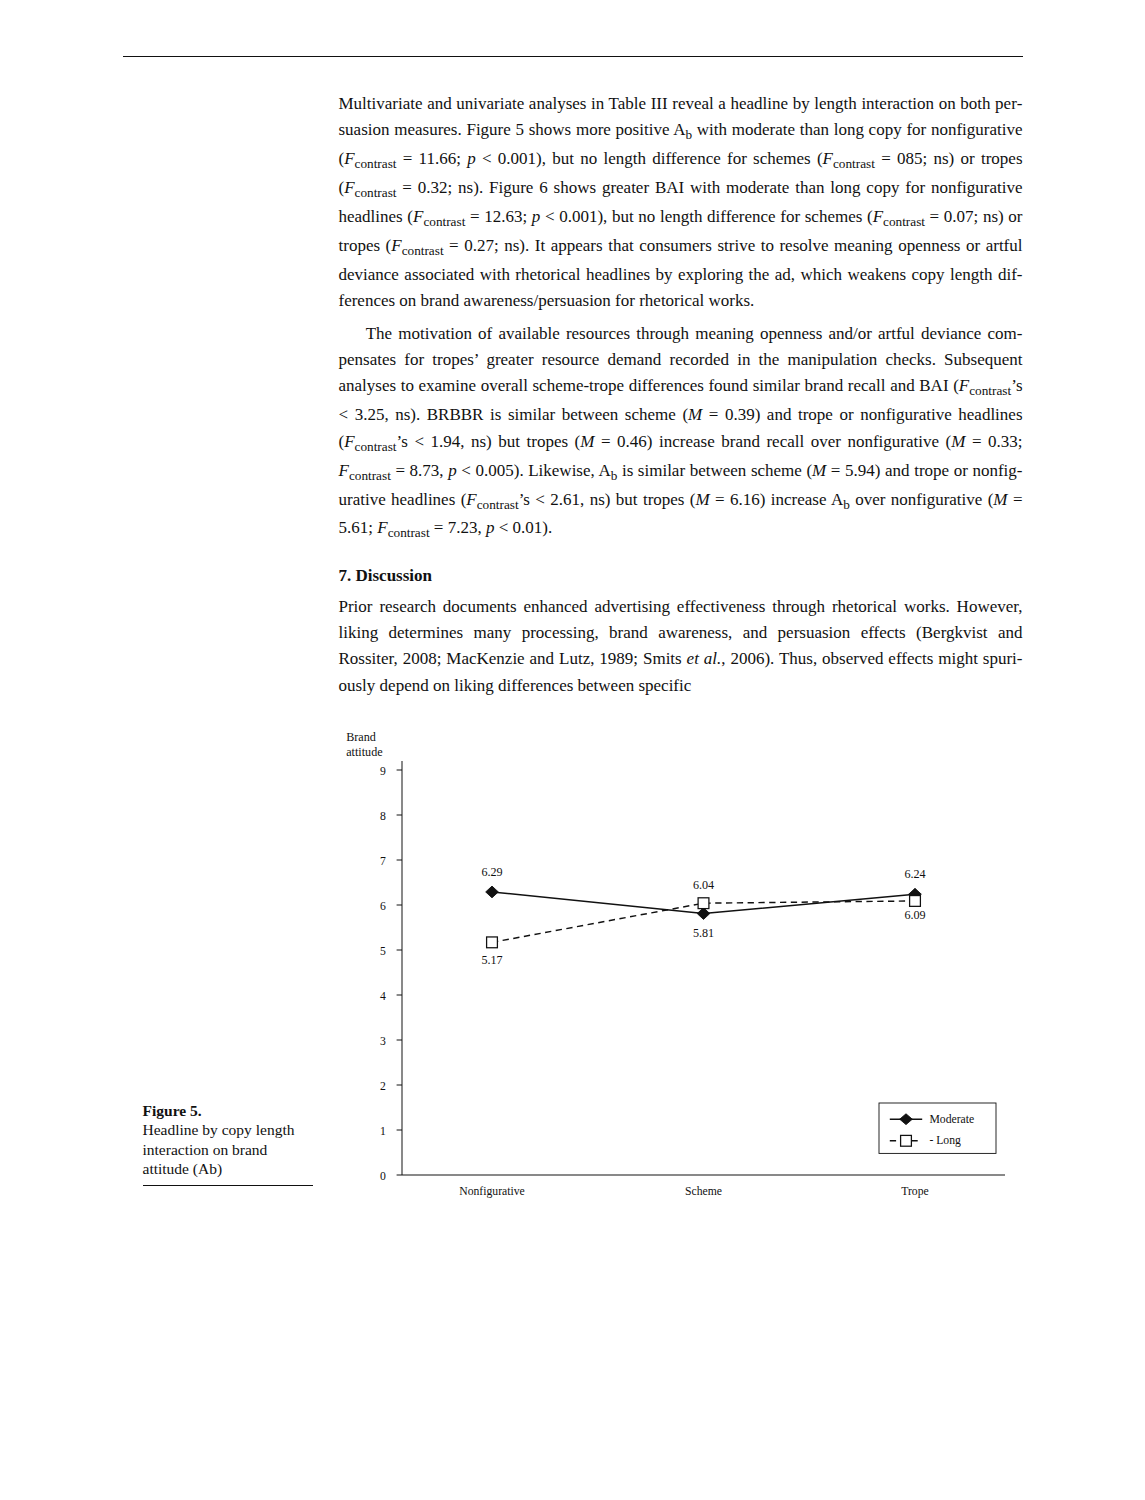Figure 5.
Headline by copy length interaction on brand attitude (Ab)
Multivariate and univariate analyses in Table III reveal a headline by length interaction on both persuasion measures. Figure 5 shows more positive Ab with moderate than long copy for nonfigurative (Fcontrast = 11.66; p < 0.001), but no length difference for schemes (Fcontrast = 085; ns) or tropes (Fcontrast = 0.32; ns). Figure 6 shows greater BAI with moderate than long copy for nonfigurative headlines (Fcontrast = 12.63; p < 0.001), but no length difference for schemes (Fcontrast = 0.07; ns) or tropes (Fcontrast = 0.27; ns). It appears that consumers strive to resolve meaning openness or artful deviance associated with rhetorical headlines by exploring the ad, which weakens copy length differences on brand awareness/persuasion for rhetorical works.
The motivation of available resources through meaning openness and/or artful deviance compensates for tropes’ greater resource demand recorded in the manipulation checks. Subsequent analyses to examine overall scheme-trope differences found similar brand recall and BAI (Fcontrast’s < 3.25, ns). BRBBR is similar between scheme (M = 0.39) and trope or nonfigurative headlines (Fcontrast’s < 1.94, ns) but tropes (M = 0.46) increase brand recall over nonfigurative (M = 0.33; Fcontrast = 8.73, p < 0.005). Likewise, Ab is similar between scheme (M = 5.94) and trope or nonfigurative headlines (Fcontrast’s < 2.61, ns) but tropes (M = 6.16) increase Ab over nonfigurative (M = 5.61; Fcontrast = 7.23, p < 0.01).
7. Discussion
Prior research documents enhanced advertising effectiveness through rhetorical works. However, liking determines many processing, brand awareness, and persuasion effects (Bergkvist and Rossiter, 2008; MacKenzie and Lutz, 1989; Smits et al., 2006). Thus, observed effects might spuriously depend on liking differences between specific
Brand attitude 0 1 2 3 4 5 6 7 8 9 Nonfigurative Scheme Trope 6.29 5.17 6.04 5.81 6.24 6.09 Moderate - Long